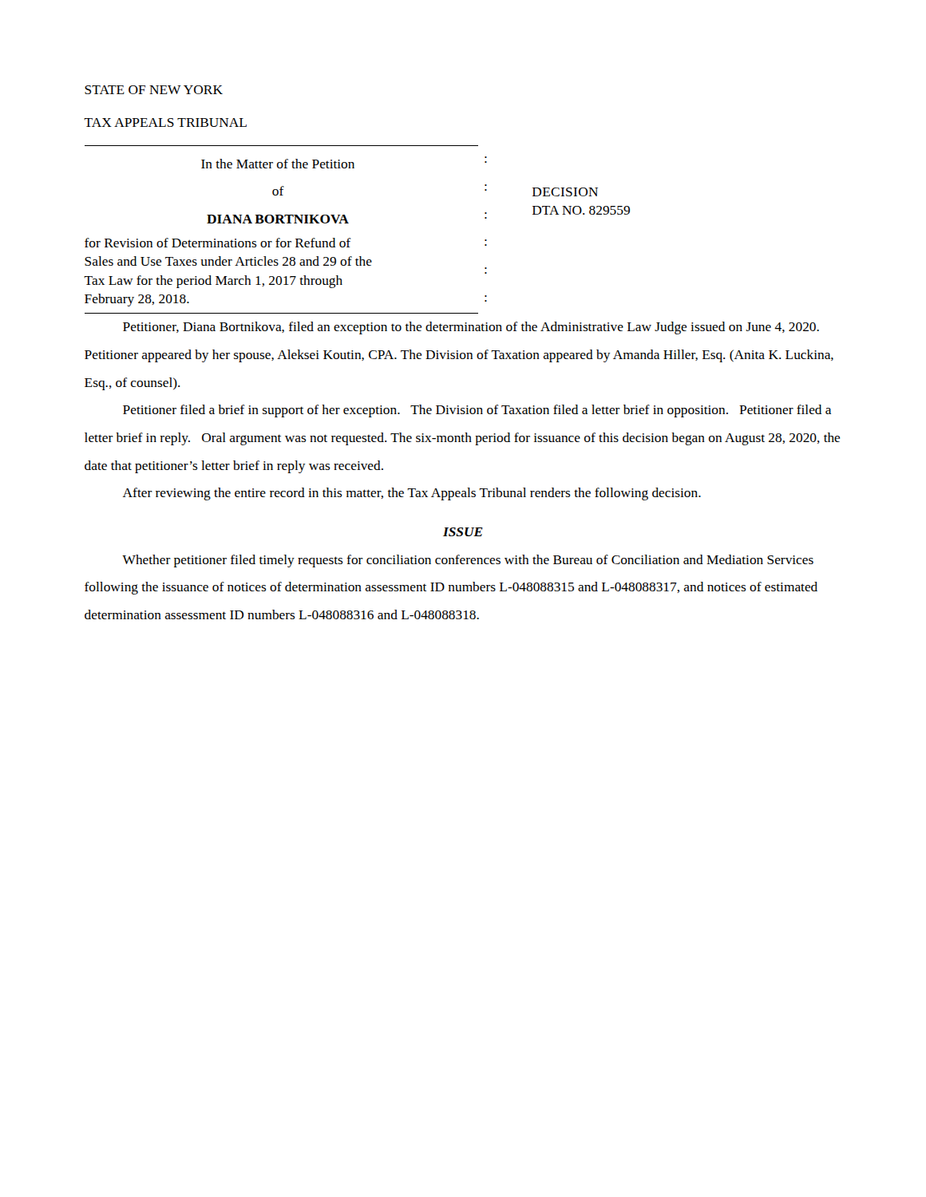STATE OF NEW YORK
TAX APPEALS TRIBUNAL
| In the Matter of the Petition of DIANA BORTNIKOVA for Revision of Determinations or for Refund of Sales and Use Taxes under Articles 28 and 29 of the Tax Law for the period March 1, 2017 through February 28, 2018. | : : : : : : | DECISION DTA NO. 829559 |
Petitioner, Diana Bortnikova, filed an exception to the determination of the Administrative Law Judge issued on June 4, 2020. Petitioner appeared by her spouse, Aleksei Koutin, CPA. The Division of Taxation appeared by Amanda Hiller, Esq. (Anita K. Luckina, Esq., of counsel).
Petitioner filed a brief in support of her exception. The Division of Taxation filed a letter brief in opposition. Petitioner filed a letter brief in reply. Oral argument was not requested. The six-month period for issuance of this decision began on August 28, 2020, the date that petitioner’s letter brief in reply was received.
After reviewing the entire record in this matter, the Tax Appeals Tribunal renders the following decision.
ISSUE
Whether petitioner filed timely requests for conciliation conferences with the Bureau of Conciliation and Mediation Services following the issuance of notices of determination assessment ID numbers L-048088315 and L-048088317, and notices of estimated determination assessment ID numbers L-048088316 and L-048088318.